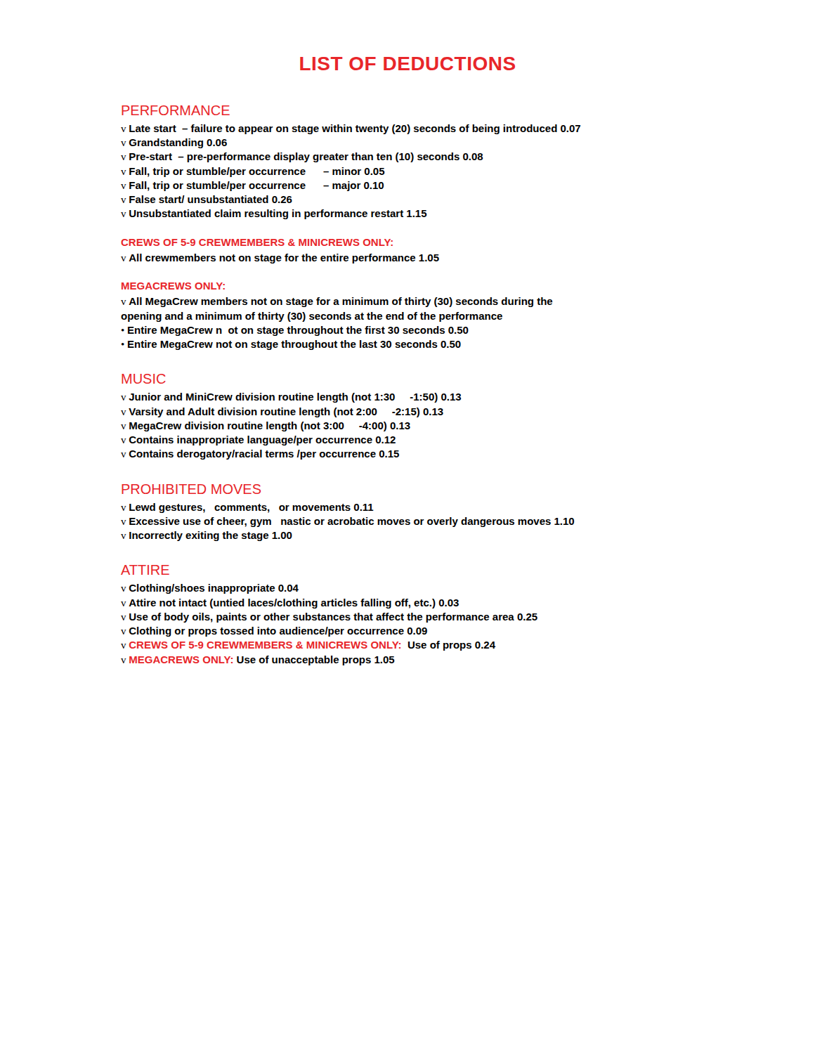LIST OF DEDUCTIONS
PERFORMANCE
Late start – failure to appear on stage within twenty (20) seconds of being introduced 0.07
Grandstanding 0.06
Pre‑start – pre‑performance display greater than ten (10) seconds 0.08
Fall, trip or stumble/per occurrence – minor 0.05
Fall, trip or stumble/per occurrence – major 0.10
False start/ unsubstantiated 0.26
Unsubstantiated claim resulting in performance restart 1.15
CREWS OF 5-9 CREWMEMBERS & MINICREWS ONLY:
All crewmembers not on stage for the entire performance 1.05
MEGACREWS ONLY:
All MegaCrew members not on stage for a minimum of thirty (30) seconds during the
opening and a minimum of thirty (30) seconds at the end of the performance
Entire MegaCrew n ot on stage throughout the first 30 seconds 0.50
Entire MegaCrew not on stage throughout the last 30 seconds 0.50
MUSIC
Junior and MiniCrew division routine length (not 1:30 -1:50) 0.13
Varsity and Adult division routine length (not 2:00 -2:15) 0.13
MegaCrew division routine length (not 3:00 -4:00) 0.13
Contains inappropriate language/per occurrence 0.12
Contains derogatory/racial terms /per occurrence 0.15
PROHIBITED MOVES
Lewd gestures, comments, or movements 0.11
Excessive use of cheer, gym nastic or acrobatic moves or overly dangerous moves 1.10
Incorrectly exiting the stage 1.00
ATTIRE
Clothing/shoes inappropriate 0.04
Attire not intact (untied laces/clothing articles falling off, etc.) 0.03
Use of body oils, paints or other substances that affect the performance area 0.25
Clothing or props tossed into audience/per occurrence 0.09
CREWS OF 5-9 CREWMEMBERS & MINICREWS ONLY: Use of props 0.24
MEGACREWS ONLY: Use of unacceptable props 1.05